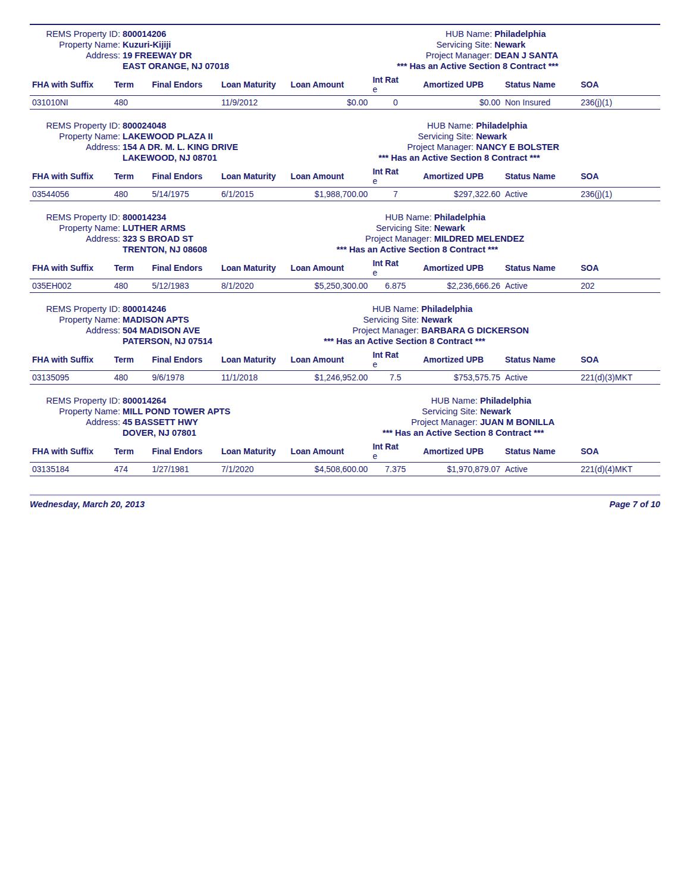| REMS Property ID: | 800014206 | HUB Name: | Philadelphia |
| Property Name: | Kuzuri-Kijiji | Servicing Site: | Newark |
| Address: | 19 FREEWAY DR | Project Manager: | DEAN J SANTA |
| | EAST ORANGE, NJ 07018 | *** Has an Active Section 8 Contract *** |
| FHA with Suffix | Term | Final Endors | Loan Maturity | Loan Amount | Int Rat e | Amortized UPB | Status Name | SOA |
| --- | --- | --- | --- | --- | --- | --- | --- | --- |
| 031010NI | 480 | | 11/9/2012 | $0.00 | 0 | $0.00 | Non Insured | 236(j)(1) |
| REMS Property ID: | 800024048 | HUB Name: | Philadelphia |
| Property Name: | LAKEWOOD PLAZA II | Servicing Site: | Newark |
| Address: | 154 A DR. M. L. KING DRIVE | Project Manager: | NANCY E BOLSTER |
| | LAKEWOOD, NJ 08701 | *** Has an Active Section 8 Contract *** |
| FHA with Suffix | Term | Final Endors | Loan Maturity | Loan Amount | Int Rat e | Amortized UPB | Status Name | SOA |
| --- | --- | --- | --- | --- | --- | --- | --- | --- |
| 03544056 | 480 | 5/14/1975 | 6/1/2015 | $1,988,700.00 | 7 | $297,322.60 | Active | 236(j)(1) |
| REMS Property ID: | 800014234 | HUB Name: | Philadelphia |
| Property Name: | LUTHER ARMS | Servicing Site: | Newark |
| Address: | 323 S BROAD ST | Project Manager: | MILDRED MELENDEZ |
| | TRENTON, NJ 08608 | *** Has an Active Section 8 Contract *** |
| FHA with Suffix | Term | Final Endors | Loan Maturity | Loan Amount | Int Rat e | Amortized UPB | Status Name | SOA |
| --- | --- | --- | --- | --- | --- | --- | --- | --- |
| 035EH002 | 480 | 5/12/1983 | 8/1/2020 | $5,250,300.00 | 6.875 | $2,236,666.26 | Active | 202 |
| REMS Property ID: | 800014246 | HUB Name: | Philadelphia |
| Property Name: | MADISON APTS | Servicing Site: | Newark |
| Address: | 504 MADISON AVE | Project Manager: | BARBARA G DICKERSON |
| | PATERSON, NJ 07514 | *** Has an Active Section 8 Contract *** |
| FHA with Suffix | Term | Final Endors | Loan Maturity | Loan Amount | Int Rat e | Amortized UPB | Status Name | SOA |
| --- | --- | --- | --- | --- | --- | --- | --- | --- |
| 03135095 | 480 | 9/6/1978 | 11/1/2018 | $1,246,952.00 | 7.5 | $753,575.75 | Active | 221(d)(3)MKT |
| REMS Property ID: | 800014264 | HUB Name: | Philadelphia |
| Property Name: | MILL POND TOWER APTS | Servicing Site: | Newark |
| Address: | 45 BASSETT HWY | Project Manager: | JUAN M BONILLA |
| | DOVER, NJ 07801 | *** Has an Active Section 8 Contract *** |
| FHA with Suffix | Term | Final Endors | Loan Maturity | Loan Amount | Int Rat e | Amortized UPB | Status Name | SOA |
| --- | --- | --- | --- | --- | --- | --- | --- | --- |
| 03135184 | 474 | 1/27/1981 | 7/1/2020 | $4,508,600.00 | 7.375 | $1,970,879.07 | Active | 221(d)(4)MKT |
Wednesday, March 20, 2013 Page 7 of 10